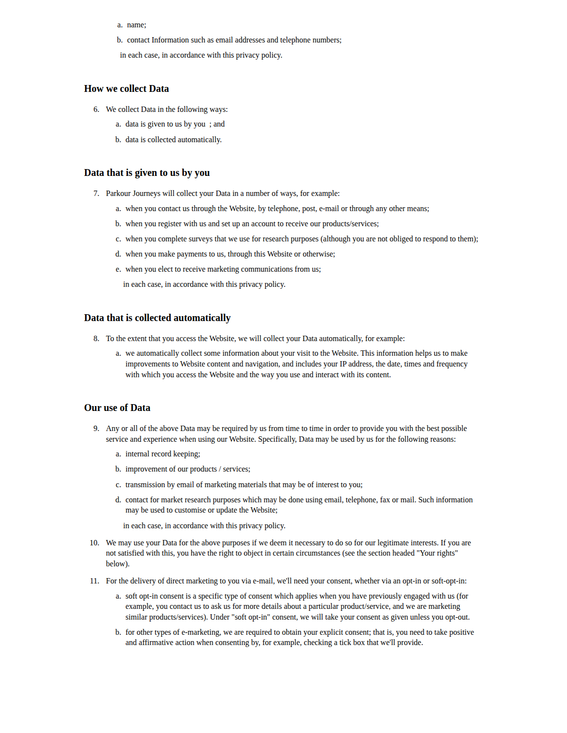name;
contact Information such as email addresses and telephone numbers;
in each case, in accordance with this privacy policy.
How we collect Data
We collect Data in the following ways:
data is given to us by you ; and
data is collected automatically.
Data that is given to us by you
Parkour Journeys will collect your Data in a number of ways, for example:
when you contact us through the Website, by telephone, post, e-mail or through any other means;
when you register with us and set up an account to receive our products/services;
when you complete surveys that we use for research purposes (although you are not obliged to respond to them);
when you make payments to us, through this Website or otherwise;
when you elect to receive marketing communications from us;
in each case, in accordance with this privacy policy.
Data that is collected automatically
To the extent that you access the Website, we will collect your Data automatically, for example:
we automatically collect some information about your visit to the Website. This information helps us to make improvements to Website content and navigation, and includes your IP address, the date, times and frequency with which you access the Website and the way you use and interact with its content.
Our use of Data
Any or all of the above Data may be required by us from time to time in order to provide you with the best possible service and experience when using our Website. Specifically, Data may be used by us for the following reasons:
internal record keeping;
improvement of our products / services;
transmission by email of marketing materials that may be of interest to you;
contact for market research purposes which may be done using email, telephone, fax or mail. Such information may be used to customise or update the Website;
in each case, in accordance with this privacy policy.
We may use your Data for the above purposes if we deem it necessary to do so for our legitimate interests. If you are not satisfied with this, you have the right to object in certain circumstances (see the section headed "Your rights" below).
For the delivery of direct marketing to you via e-mail, we'll need your consent, whether via an opt-in or soft-opt-in:
soft opt-in consent is a specific type of consent which applies when you have previously engaged with us (for example, you contact us to ask us for more details about a particular product/service, and we are marketing similar products/services). Under "soft opt-in" consent, we will take your consent as given unless you opt-out.
for other types of e-marketing, we are required to obtain your explicit consent; that is, you need to take positive and affirmative action when consenting by, for example, checking a tick box that we'll provide.